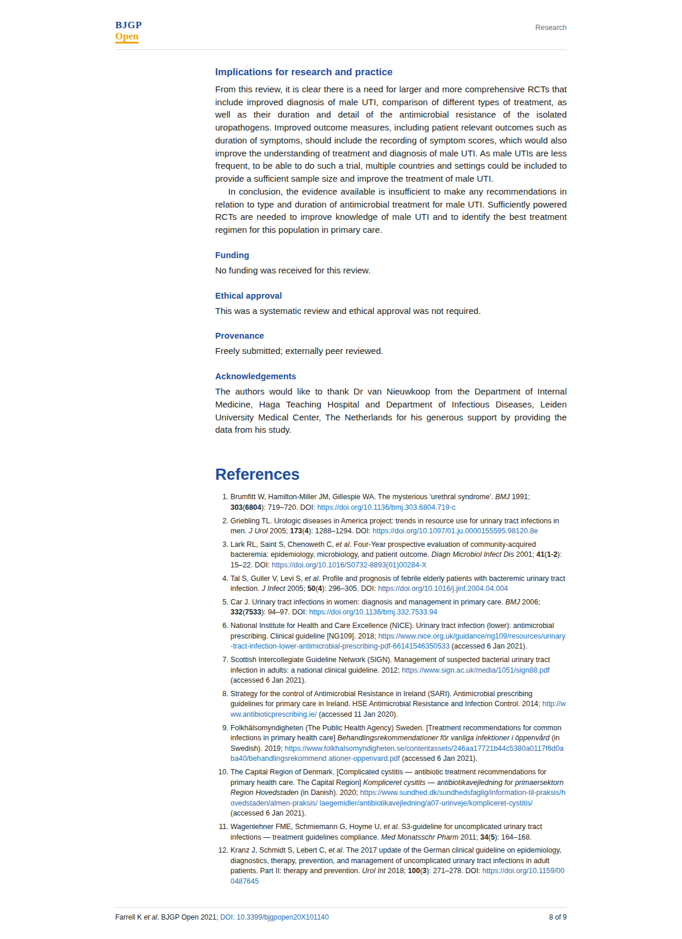BJGP
Open
Research
Implications for research and practice
From this review, it is clear there is a need for larger and more comprehensive RCTs that include improved diagnosis of male UTI, comparison of different types of treatment, as well as their duration and detail of the antimicrobial resistance of the isolated uropathogens. Improved outcome measures, including patient relevant outcomes such as duration of symptoms, should include the recording of symptom scores, which would also improve the understanding of treatment and diagnosis of male UTI. As male UTIs are less frequent, to be able to do such a trial, multiple countries and settings could be included to provide a sufficient sample size and improve the treatment of male UTI.
In conclusion, the evidence available is insufficient to make any recommendations in relation to type and duration of antimicrobial treatment for male UTI. Sufficiently powered RCTs are needed to improve knowledge of male UTI and to identify the best treatment regimen for this population in primary care.
Funding
No funding was received for this review.
Ethical approval
This was a systematic review and ethical approval was not required.
Provenance
Freely submitted; externally peer reviewed.
Acknowledgements
The authors would like to thank Dr van Nieuwkoop from the Department of Internal Medicine, Haga Teaching Hospital and Department of Infectious Diseases, Leiden University Medical Center, The Netherlands for his generous support by providing the data from his study.
References
Brumfitt W, Hamilton-Miller JM, Gillespie WA. The mysterious 'urethral syndrome'. BMJ 1991; 303(6804): 719–720. DOI: https://doi.org/10.1136/bmj.303.6804.719-c
Griebling TL. Urologic diseases in America project: trends in resource use for urinary tract infections in men. J Urol 2005; 173(4): 1288–1294. DOI: https://doi.org/10.1097/01.ju.0000155595.98120.8e
Lark RL, Saint S, Chenoweth C, et al. Four-Year prospective evaluation of community-acquired bacteremia: epidemiology, microbiology, and patient outcome. Diagn Microbiol Infect Dis 2001; 41(1-2): 15–22. DOI: https://doi.org/10.1016/S0732-8893(01)00284-X
Tal S, Guller V, Levi S, et al. Profile and prognosis of febrile elderly patients with bacteremic urinary tract infection. J Infect 2005; 50(4): 296–305. DOI: https://doi.org/10.1016/j.jinf.2004.04.004
Car J. Urinary tract infections in women: diagnosis and management in primary care. BMJ 2006; 332(7533): 94–97. DOI: https://doi.org/10.1136/bmj.332.7533.94
National Institute for Health and Care Excellence (NICE). Urinary tract infection (lower): antimicrobial prescribing. Clinical guideline [NG109]. 2018; https://www.nice.org.uk/guidance/ng109/resources/urinary-tract-infection-lower-antimicrobial-prescribing-pdf-66141546350533 (accessed 6 Jan 2021).
Scottish Intercollegiate Guideline Network (SIGN). Management of suspected bacterial urinary tract infection in adults: a national clinical guideline. 2012; https://www.sign.ac.uk/media/1051/sign88.pdf (accessed 6 Jan 2021).
Strategy for the control of Antimicrobial Resistance in Ireland (SARI). Antimicrobial prescribing guidelines for primary care in Ireland. HSE Antimicrobial Resistance and Infection Control. 2014; http://www.antibioticprescribing.ie/ (accessed 11 Jan 2020).
Folkhälsomyndigheten (The Public Health Agency) Sweden. [Treatment recommendations for common infections in primary health care] Behandlingsrekommendationer för vanliga infektioner i öppenvård (in Swedish). 2019; https://www.folkhalsomyndigheten.se/contentassets/246aa17721b44c5380a0117f6d0aba40/behandlingsrekommend ationer-oppenvard.pdf (accessed 6 Jan 2021).
The Capital Region of Denmark. [Complicated cystitis — antibiotic treatment recommendations for primary health care. The Capital Region] Kompliceret cysitits — antibiotikavejledning for primaersektorn Region Hovedstaden (in Danish). 2020; https://www.sundhed.dk/sundhedsfaglig/information-til-praksis/hovedstaden/almen-praksis/ laegemidler/antibiotikavejledning/a07-urinveje/kompliceret-cystitis/ (accessed 6 Jan 2021).
Wagenlehner FME, Schmiemann G, Hoyme U, et al. S3-guideline for uncomplicated urinary tract infections — treatment guidelines compliance. Med Monatsschr Pharm 2011; 34(5): 164–168.
Kranz J, Schmidt S, Lebert C, et al. The 2017 update of the German clinical guideline on epidemiology, diagnostics, therapy, prevention, and management of uncomplicated urinary tract infections in adult patients. Part II: therapy and prevention. Urol Int 2018; 100(3): 271–278. DOI: https://doi.org/10.1159/000487645
Farrell K et al. BJGP Open 2021; DOI: 10.3399/bjgpopen20X101140
8 of 9